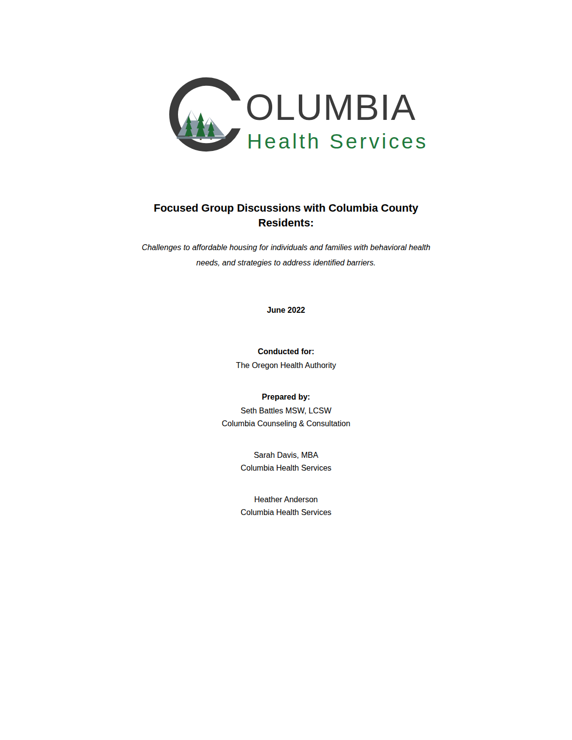OLUMBIA Health Services
Focused Group Discussions with Columbia County Residents:
Challenges to affordable housing for individuals and families with behavioral health needs, and strategies to address identified barriers.
June 2022
Conducted for:
The Oregon Health Authority
Prepared by:
Seth Battles MSW, LCSW
Columbia Counseling & Consultation
Sarah Davis, MBA
Columbia Health Services
Heather Anderson
Columbia Health Services